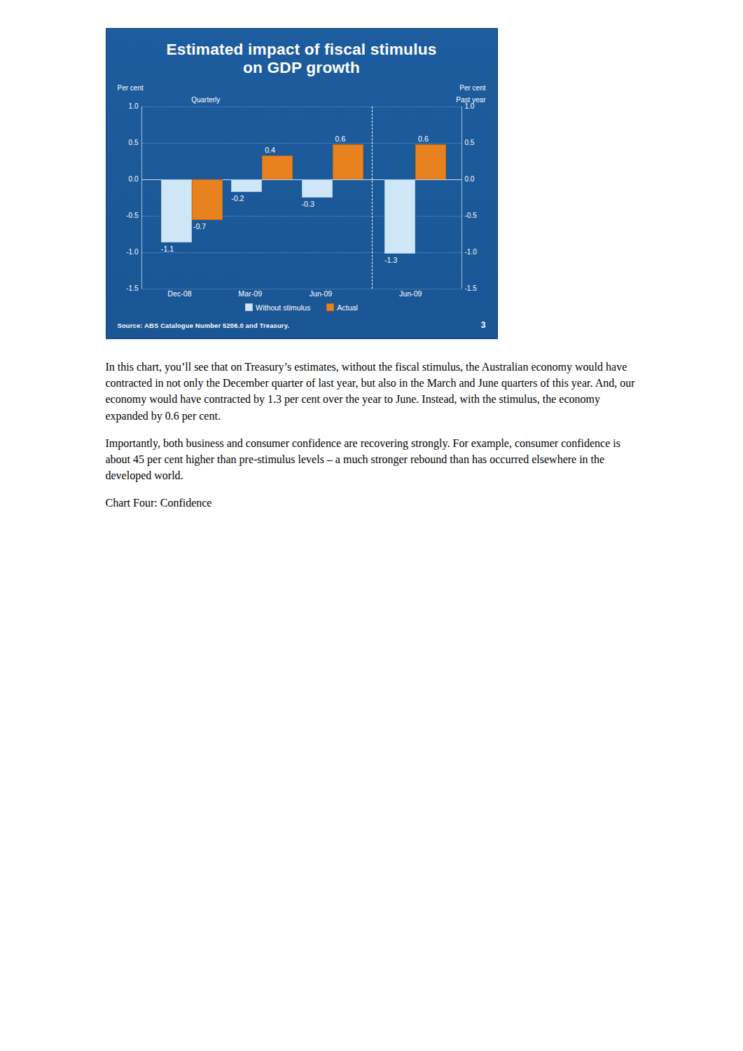Estimated impact of fiscal stimulus
on GDP growth
Per cent
Quarterly
Per cent
Past year
1.0 0.5 0.0 -0.5 -1.0 -1.5
-1.1
-0.7
-0.2
0.4
-0.3
0.6
-1.3
0.6
1.0 0.5 0.0 -0.5 -1.0 -1.5
Dec-08 Mar-09 Jun-09 Jun-09
Without stimulus Actual
Source: ABS Catalogue Number 5206.0 and Treasury.
3
In this chart, you’ll see that on Treasury’s estimates, without the fiscal stimulus, the Australian economy would have contracted in not only the December quarter of last year, but also in the March and June quarters of this year. And, our economy would have contracted by 1.3 per cent over the year to June. Instead, with the stimulus, the economy expanded by 0.6 per cent.
Importantly, both business and consumer confidence are recovering strongly. For example, consumer confidence is about 45 per cent higher than pre-stimulus levels – a much stronger rebound than has occurred elsewhere in the developed world.
Chart Four: Confidence